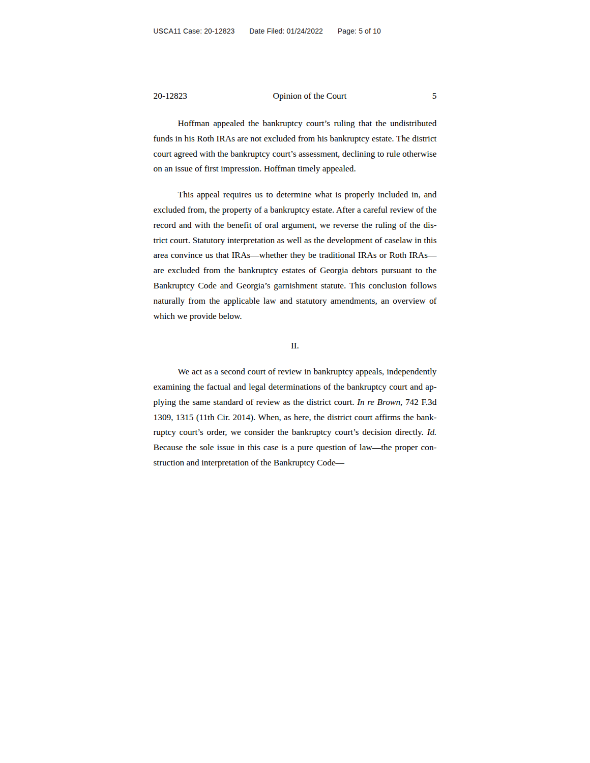USCA11 Case: 20-12823 Date Filed: 01/24/2022 Page: 5 of 10
20-12823
Opinion of the Court
5
Hoffman appealed the bankruptcy court’s ruling that the undistributed funds in his Roth IRAs are not excluded from his bankruptcy estate. The district court agreed with the bankruptcy court’s assessment, declining to rule otherwise on an issue of first impression. Hoffman timely appealed.
This appeal requires us to determine what is properly included in, and excluded from, the property of a bankruptcy estate. After a careful review of the record and with the benefit of oral argument, we reverse the ruling of the district court. Statutory interpretation as well as the development of caselaw in this area convince us that IRAs—whether they be traditional IRAs or Roth IRAs—are excluded from the bankruptcy estates of Georgia debtors pursuant to the Bankruptcy Code and Georgia’s garnishment statute. This conclusion follows naturally from the applicable law and statutory amendments, an overview of which we provide below.
II.
We act as a second court of review in bankruptcy appeals, independently examining the factual and legal determinations of the bankruptcy court and applying the same standard of review as the district court. In re Brown, 742 F.3d 1309, 1315 (11th Cir. 2014). When, as here, the district court affirms the bankruptcy court’s order, we consider the bankruptcy court’s decision directly. Id. Because the sole issue in this case is a pure question of law—the proper construction and interpretation of the Bankruptcy Code—